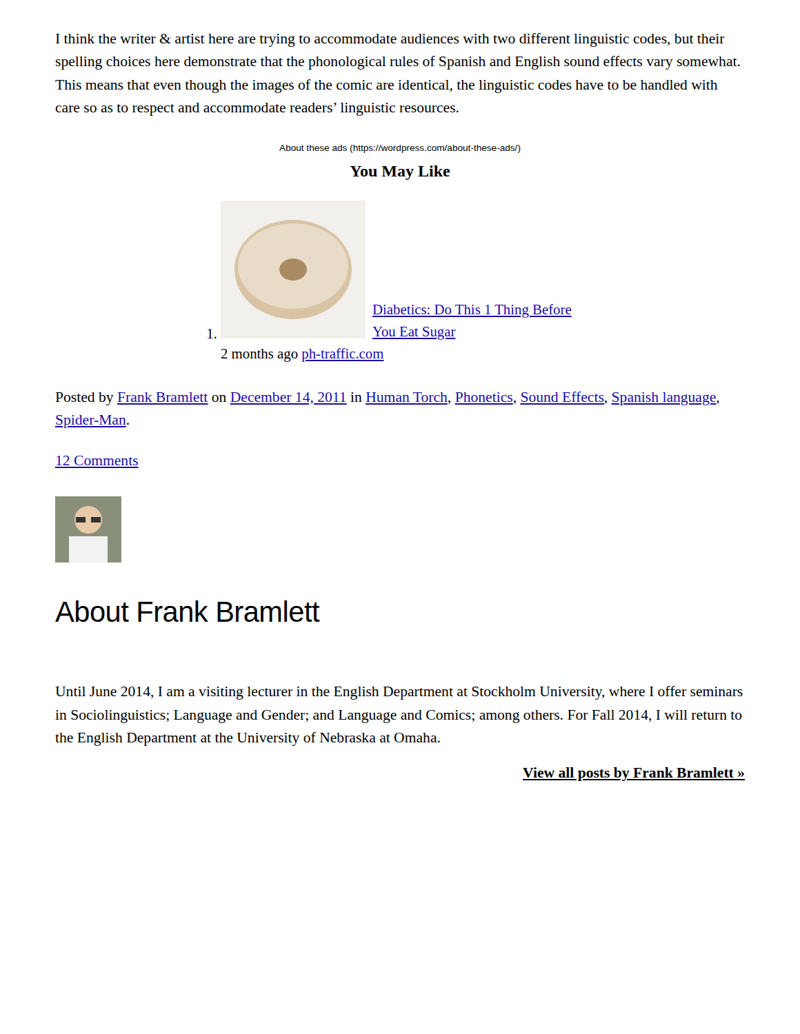I think the writer & artist here are trying to accommodate audiences with two different linguistic codes, but their spelling choices here demonstrate that the phonological rules of Spanish and English sound effects vary somewhat. This means that even though the images of the comic are identical, the linguistic codes have to be handled with care so as to respect and accommodate readers’ linguistic resources.
About these ads (https://wordpress.com/about-these-ads/)
You May Like
Diabetics: Do This 1 Thing Before You Eat Sugar
2 months ago ph-traffic.com
Posted by Frank Bramlett on December 14, 2011 in Human Torch, Phonetics, Sound Effects, Spanish language, Spider-Man.
12 Comments
About Frank Bramlett
Until June 2014, I am a visiting lecturer in the English Department at Stockholm University, where I offer seminars in Sociolinguistics; Language and Gender; and Language and Comics; among others. For Fall 2014, I will return to the English Department at the University of Nebraska at Omaha.
View all posts by Frank Bramlett »